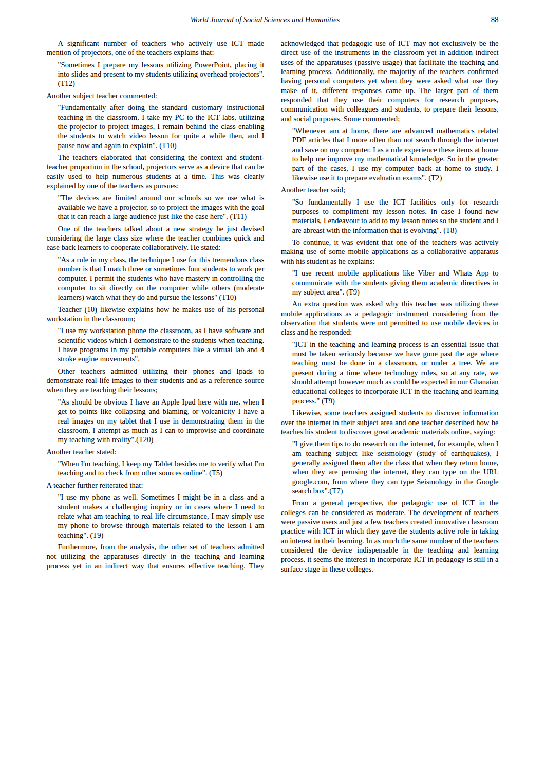World Journal of Social Sciences and Humanities 88
A significant number of teachers who actively use ICT made mention of projectors, one of the teachers explains that:
"Sometimes I prepare my lessons utilizing PowerPoint, placing it into slides and present to my students utilizing overhead projectors". (T12)
Another subject teacher commented:
"Fundamentally after doing the standard customary instructional teaching in the classroom, I take my PC to the ICT labs, utilizing the projector to project images, I remain behind the class enabling the students to watch video lesson for quite a while then, and I pause now and again to explain". (T10)
The teachers elaborated that considering the context and student-teacher proportion in the school, projectors serve as a device that can be easily used to help numerous students at a time. This was clearly explained by one of the teachers as pursues:
"The devices are limited around our schools so we use what is available we have a projector, so to project the images with the goal that it can reach a large audience just like the case here". (T11)
One of the teachers talked about a new strategy he just devised considering the large class size where the teacher combines quick and ease back learners to cooperate collaboratively. He stated:
"As a rule in my class, the technique I use for this tremendous class number is that I match three or sometimes four students to work per computer. I permit the students who have mastery in controlling the computer to sit directly on the computer while others (moderate learners) watch what they do and pursue the lessons" (T10)
Teacher (10) likewise explains how he makes use of his personal workstation in the classroom;
"I use my workstation phone the classroom, as I have software and scientific videos which I demonstrate to the students when teaching. I have programs in my portable computers like a virtual lab and 4 stroke engine movements".
Other teachers admitted utilizing their phones and Ipads to demonstrate real-life images to their students and as a reference source when they are teaching their lessons;
"As should be obvious I have an Apple Ipad here with me, when I get to points like collapsing and blaming, or volcanicity I have a real images on my tablet that I use in demonstrating them in the classroom, I attempt as much as I can to improvise and coordinate my teaching with reality".(T20)
Another teacher stated:
"When I'm teaching, I keep my Tablet besides me to verify what I'm teaching and to check from other sources online". (T5)
A teacher further reiterated that:
"I use my phone as well. Sometimes I might be in a class and a student makes a challenging inquiry or in cases where I need to relate what am teaching to real life circumstance, I may simply use my phone to browse through materials related to the lesson I am teaching". (T9)
Furthermore, from the analysis, the other set of teachers admitted not utilizing the apparatuses directly in the teaching and learning process yet in an indirect way that ensures effective teaching. They acknowledged that pedagogic use of ICT may not exclusively be the direct use of the instruments in the classroom yet in addition indirect uses of the apparatuses (passive usage) that facilitate the teaching and learning process. Additionally, the majority of the teachers confirmed having personal computers yet when they were asked what use they make of it, different responses came up. The larger part of them responded that they use their computers for research purposes, communication with colleagues and students, to prepare their lessons, and social purposes. Some commented;
"Whenever am at home, there are advanced mathematics related PDF articles that I more often than not search through the internet and save on my computer. I as a rule experience these items at home to help me improve my mathematical knowledge. So in the greater part of the cases, I use my computer back at home to study. I likewise use it to prepare evaluation exams". (T2)
Another teacher said;
"So fundamentally I use the ICT facilities only for research purposes to compliment my lesson notes. In case I found new materials, I endeavour to add to my lesson notes so the student and I are abreast with the information that is evolving". (T8)
To continue, it was evident that one of the teachers was actively making use of some mobile applications as a collaborative apparatus with his student as he explains:
"I use recent mobile applications like Viber and Whats App to communicate with the students giving them academic directives in my subject area". (T9)
An extra question was asked why this teacher was utilizing these mobile applications as a pedagogic instrument considering from the observation that students were not permitted to use mobile devices in class and he responded:
"ICT in the teaching and learning process is an essential issue that must be taken seriously because we have gone past the age where teaching must be done in a classroom, or under a tree. We are present during a time where technology rules, so at any rate, we should attempt however much as could be expected in our Ghanaian educational colleges to incorporate ICT in the teaching and learning process." (T9)
Likewise, some teachers assigned students to discover information over the internet in their subject area and one teacher described how he teaches his student to discover great academic materials online, saying:
"I give them tips to do research on the internet, for example, when I am teaching subject like seismology (study of earthquakes), I generally assigned them after the class that when they return home, when they are perusing the internet, they can type on the URL google.com, from where they can type Seismology in the Google search box".(T7)
From a general perspective, the pedagogic use of ICT in the colleges can be considered as moderate. The development of teachers were passive users and just a few teachers created innovative classroom practice with ICT in which they gave the students active role in taking an interest in their learning. In as much the same number of the teachers considered the device indispensable in the teaching and learning process, it seems the interest in incorporate ICT in pedagogy is still in a surface stage in these colleges.